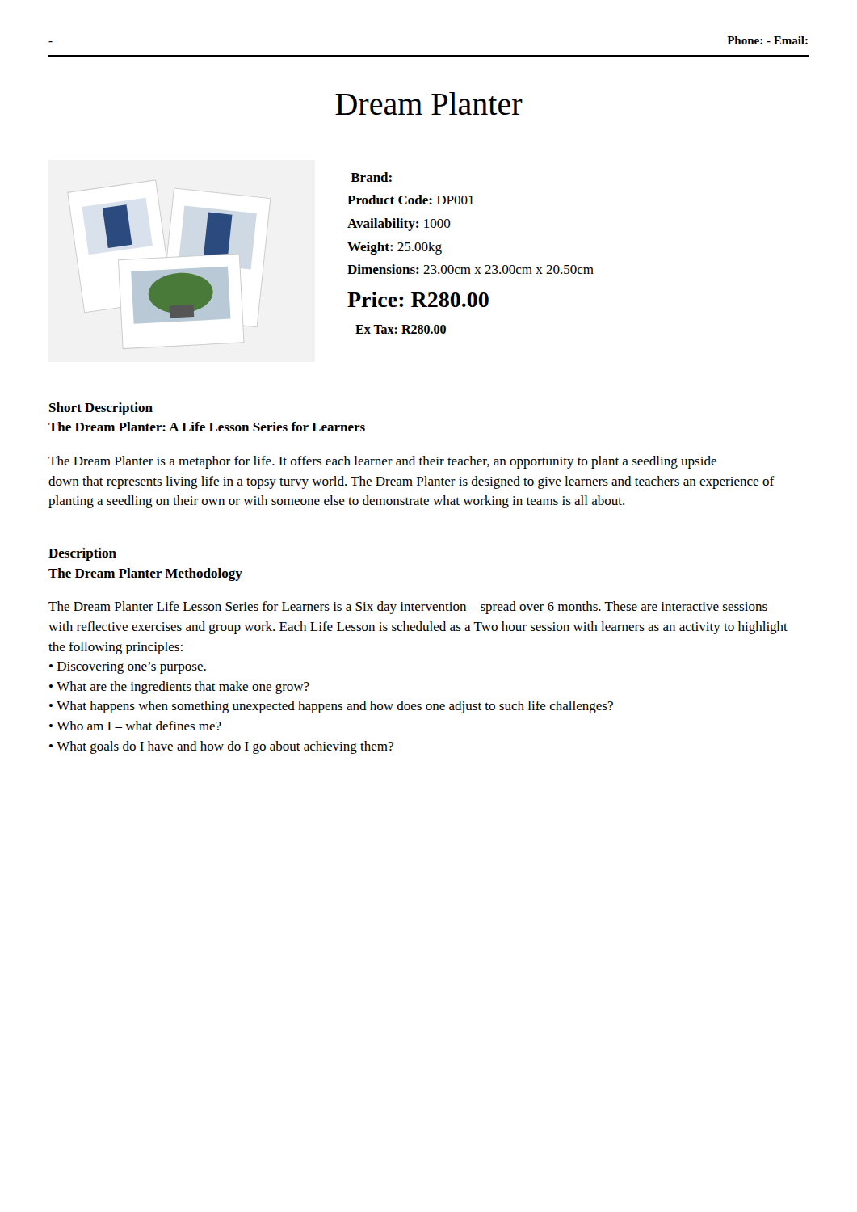- Phone: - Email:
Dream Planter
Brand:
Product Code: DP001
Availability: 1000
Weight: 25.00kg
Dimensions: 23.00cm x 23.00cm x 20.50cm
Price: R280.00
Ex Tax: R280.00
Short Description
The Dream Planter: A Life Lesson Series for Learners
The Dream Planter is a metaphor for life. It offers each learner and their teacher, an opportunity to plant a seedling upside
down that represents living life in a topsy turvy world. The Dream Planter is designed to give learners and teachers an experience of
planting a seedling on their own or with someone else to demonstrate what working in teams is all about.
Description
The Dream Planter Methodology
The Dream Planter Life Lesson Series for Learners is a Six day intervention – spread over 6 months. These are interactive sessions
with reflective exercises and group work. Each Life Lesson is scheduled as a Two hour session with learners as an activity to highlight
the following principles:
Discovering one’s purpose.
What are the ingredients that make one grow?
What happens when something unexpected happens and how does one adjust to such life challenges?
Who am I – what defines me?
What goals do I have and how do I go about achieving them?